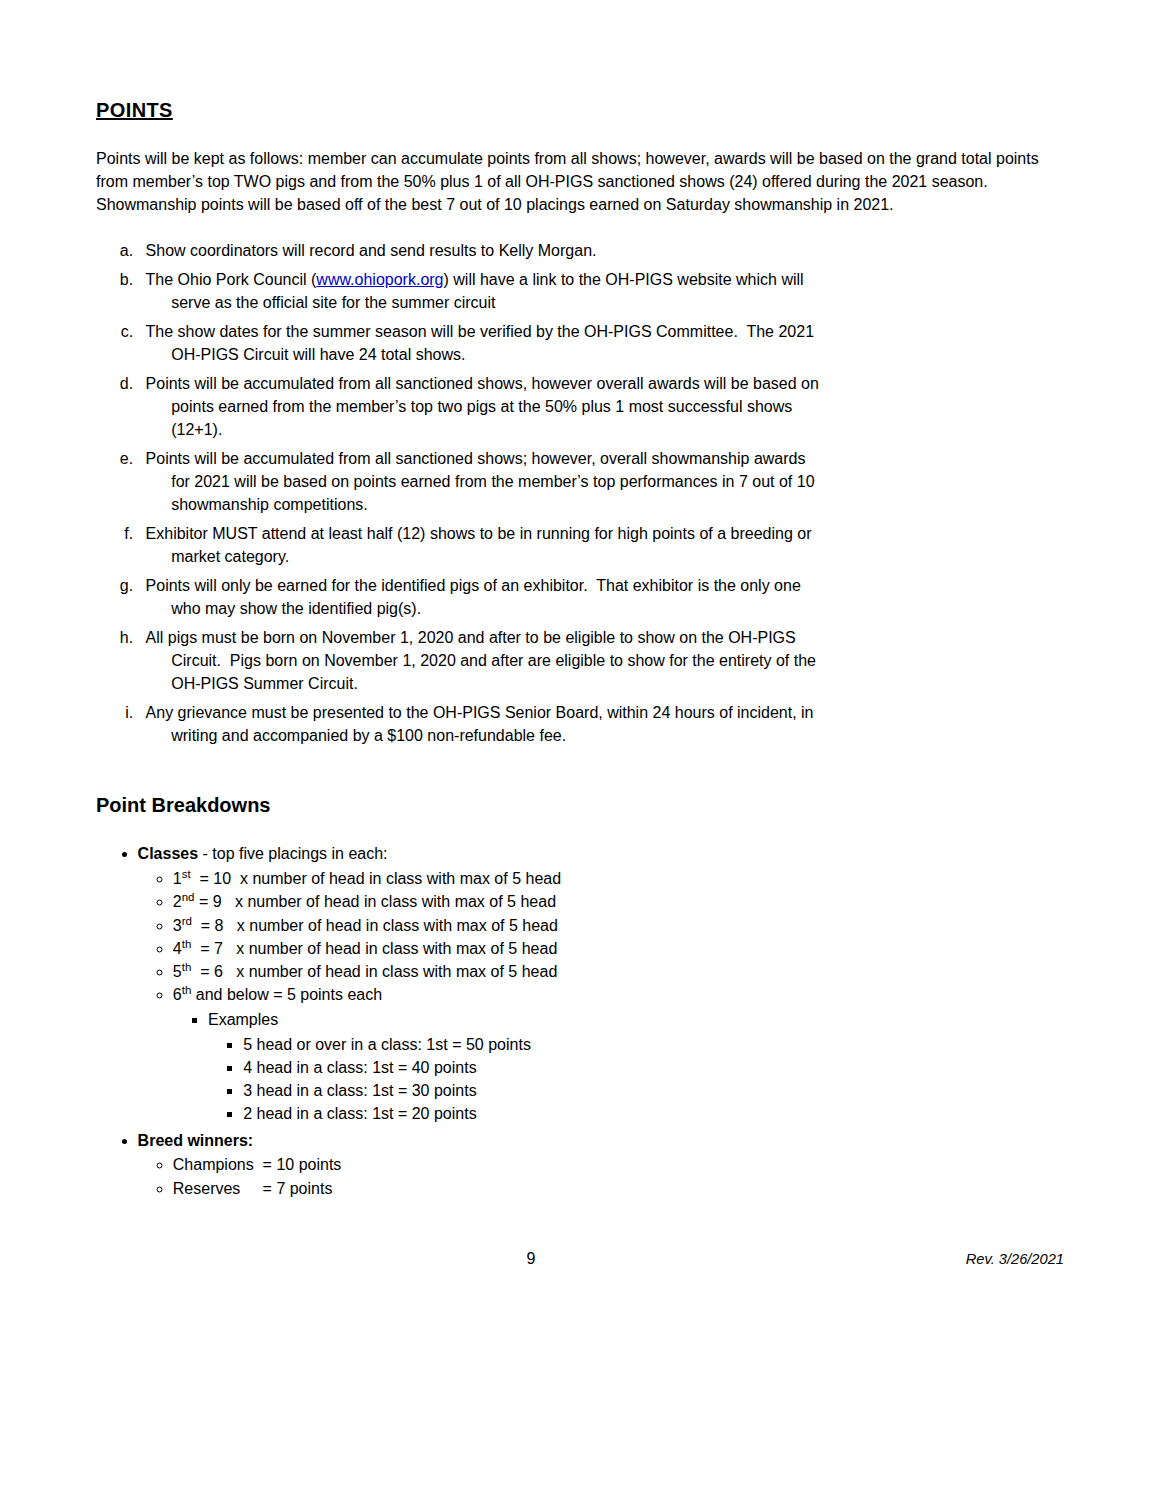POINTS
Points will be kept as follows: member can accumulate points from all shows; however, awards will be based on the grand total points from member’s top TWO pigs and from the 50% plus 1 of all OH-PIGS sanctioned shows (24) offered during the 2021 season. Showmanship points will be based off of the best 7 out of 10 placings earned on Saturday showmanship in 2021.
Show coordinators will record and send results to Kelly Morgan.
The Ohio Pork Council (www.ohiopork.org) will have a link to the OH-PIGS website which will serve as the official site for the summer circuit
The show dates for the summer season will be verified by the OH-PIGS Committee. The 2021 OH-PIGS Circuit will have 24 total shows.
Points will be accumulated from all sanctioned shows, however overall awards will be based on points earned from the member’s top two pigs at the 50% plus 1 most successful shows (12+1).
Points will be accumulated from all sanctioned shows; however, overall showmanship awards for 2021 will be based on points earned from the member’s top performances in 7 out of 10 showmanship competitions.
Exhibitor MUST attend at least half (12) shows to be in running for high points of a breeding or market category.
Points will only be earned for the identified pigs of an exhibitor. That exhibitor is the only one who may show the identified pig(s).
All pigs must be born on November 1, 2020 and after to be eligible to show on the OH-PIGS Circuit. Pigs born on November 1, 2020 and after are eligible to show for the entirety of the OH-PIGS Summer Circuit.
Any grievance must be presented to the OH-PIGS Senior Board, within 24 hours of incident, in writing and accompanied by a $100 non-refundable fee.
Point Breakdowns
Classes - top five placings in each:
1st = 10 x number of head in class with max of 5 head
2nd = 9 x number of head in class with max of 5 head
3rd = 8 x number of head in class with max of 5 head
4th = 7 x number of head in class with max of 5 head
5th = 6 x number of head in class with max of 5 head
6th and below = 5 points each
Examples
5 head or over in a class: 1st = 50 points
4 head in a class: 1st = 40 points
3 head in a class: 1st = 30 points
2 head in a class: 1st = 20 points
Breed winners:
Champions = 10 points
Reserves = 7 points
9 Rev. 3/26/2021